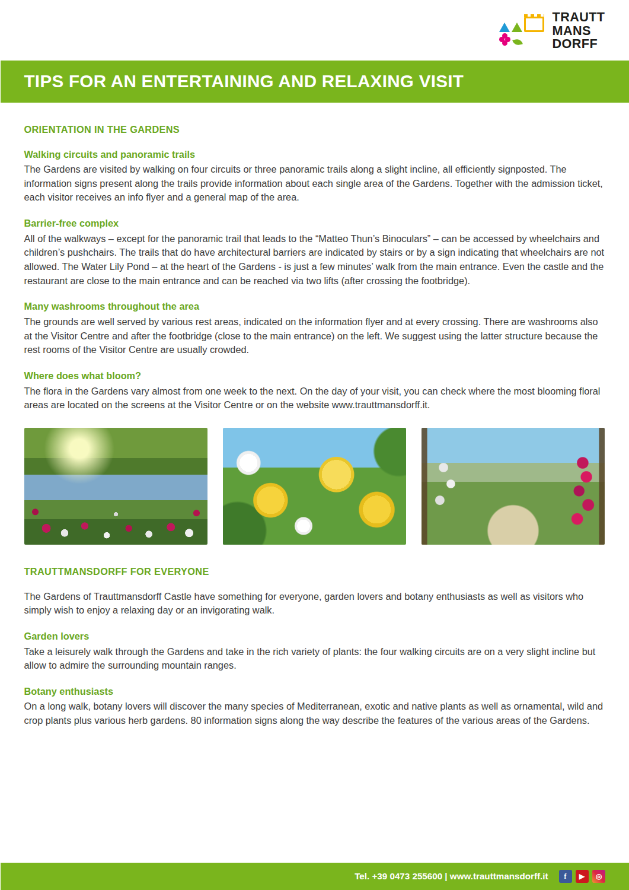Trautt
mans
dorff
Tips for an entertaining and relaxing visit
Orientation in the Gardens
Walking circuits and panoramic trails
The Gardens are visited by walking on four circuits or three panoramic trails along a slight incline, all efficiently signposted. The information signs present along the trails provide information about each single area of the Gardens. Together with the admission ticket, each visitor receives an info flyer and a general map of the area.
Barrier-free complex
All of the walkways – except for the panoramic trail that leads to the “Matteo Thun’s Binoculars” – can be accessed by wheelchairs and children’s pushchairs. The trails that do have architectural barriers are indicated by stairs or by a sign indicating that wheelchairs are not allowed. The Water Lily Pond – at the heart of the Gardens - is just a few minutes’ walk from the main entrance. Even the castle and the restaurant are close to the main entrance and can be reached via two lifts (after crossing the footbridge).
Many washrooms throughout the area
The grounds are well served by various rest areas, indicated on the information flyer and at every crossing. There are washrooms also at the Visitor Centre and after the footbridge (close to the main entrance) on the left. We suggest using the latter structure because the rest rooms of the Visitor Centre are usually crowded.
Where does what bloom?
The flora in the Gardens vary almost from one week to the next. On the day of your visit, you can check where the most blooming floral areas are located on the screens at the Visitor Centre or on the website www.trauttmansdorff.it.
Trauttmansdorff for everyone
The Gardens of Trauttmansdorff Castle have something for everyone, garden lovers and botany enthusiasts as well as visitors who simply wish to enjoy a relaxing day or an invigorating walk.
Garden lovers
Take a leisurely walk through the Gardens and take in the rich variety of plants: the four walking circuits are on a very slight incline but allow to admire the surrounding mountain ranges.
Botany enthusiasts
On a long walk, botany lovers will discover the many species of Mediterranean, exotic and native plants as well as ornamental, wild and crop plants plus various herb gardens. 80 information signs along the way describe the features of the various areas of the Gardens.
Tel. +39 0473 255600 | www.trauttmansdorff.it
f ▶ ◎